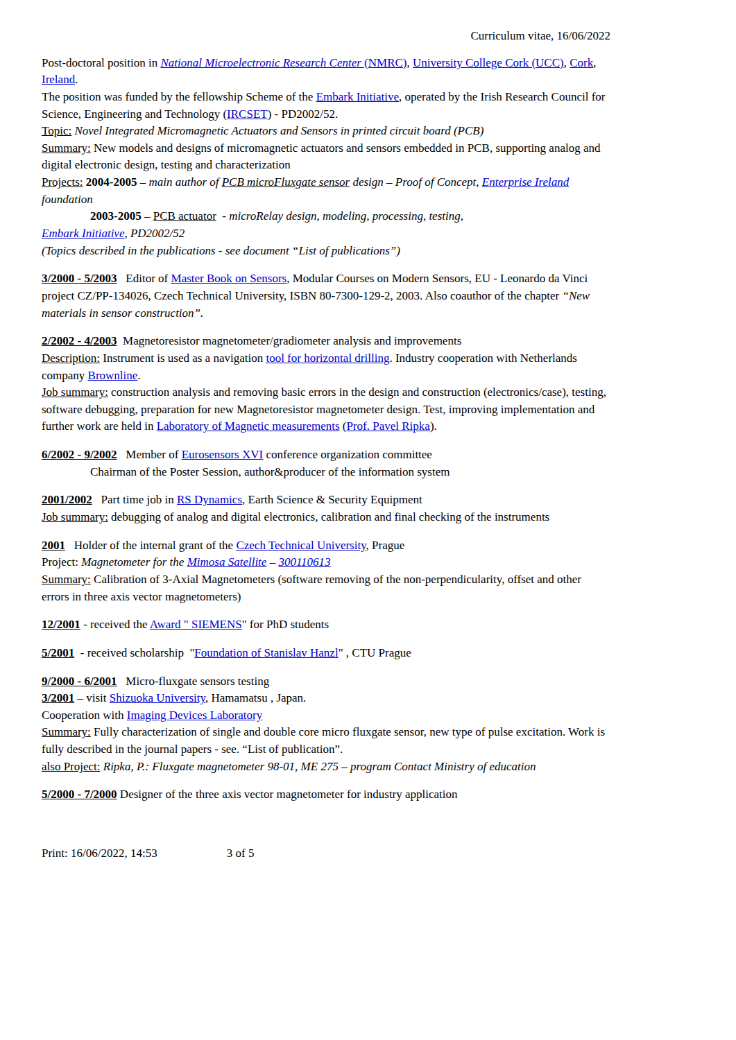Curriculum vitae, 16/06/2022
Post-doctoral position in National Microelectronic Research Center (NMRC), University College Cork (UCC), Cork, Ireland.
The position was funded by the fellowship Scheme of the Embark Initiative, operated by the Irish Research Council for Science, Engineering and Technology (IRCSET) - PD2002/52.
Topic: Novel Integrated Micromagnetic Actuators and Sensors in printed circuit board (PCB)
Summary: New models and designs of micromagnetic actuators and sensors embedded in PCB, supporting analog and digital electronic design, testing and characterization
Projects: 2004-2005 – main author of PCB microFluxgate sensor design – Proof of Concept, Enterprise Ireland foundation
2003-2005 – PCB actuator - microRelay design, modeling, processing, testing,
Embark Initiative, PD2002/52
(Topics described in the publications - see document “List of publications”)
3/2000 - 5/2003 Editor of Master Book on Sensors, Modular Courses on Modern Sensors, EU - Leonardo da Vinci project CZ/PP-134026, Czech Technical University, ISBN 80-7300-129-2, 2003. Also coauthor of the chapter “New materials in sensor construction”.
2/2002 - 4/2003 Magnetoresistor magnetometer/gradiometer analysis and improvements
Description: Instrument is used as a navigation tool for horizontal drilling. Industry cooperation with Netherlands company Brownline.
Job summary: construction analysis and removing basic errors in the design and construction (electronics/case), testing, software debugging, preparation for new Magnetoresistor magnetometer design. Test, improving implementation and further work are held in Laboratory of Magnetic measurements (Prof. Pavel Ripka).
6/2002 - 9/2002 Member of Eurosensors XVI conference organization committee
Chairman of the Poster Session, author&producer of the information system
2001/2002 Part time job in RS Dynamics, Earth Science & Security Equipment
Job summary: debugging of analog and digital electronics, calibration and final checking of the instruments
2001 Holder of the internal grant of the Czech Technical University, Prague
Project: Magnetometer for the Mimosa Satellite – 300110613
Summary: Calibration of 3-Axial Magnetometers (software removing of the non-perpendicularity, offset and other errors in three axis vector magnetometers)
12/2001 - received the Award " SIEMENS" for PhD students
5/2001 - received scholarship "Foundation of Stanislav Hanzl" , CTU Prague
9/2000 - 6/2001 Micro-fluxgate sensors testing
3/2001 – visit Shizuoka University, Hamamatsu , Japan.
Cooperation with Imaging Devices Laboratory
Summary: Fully characterization of single and double core micro fluxgate sensor, new type of pulse excitation. Work is fully described in the journal papers - see. “List of publication”.
also Project: Ripka, P.: Fluxgate magnetometer 98-01, ME 275 – program Contact Ministry of education
5/2000 - 7/2000 Designer of the three axis vector magnetometer for industry application
Print: 16/06/2022, 14:53 3 of 5